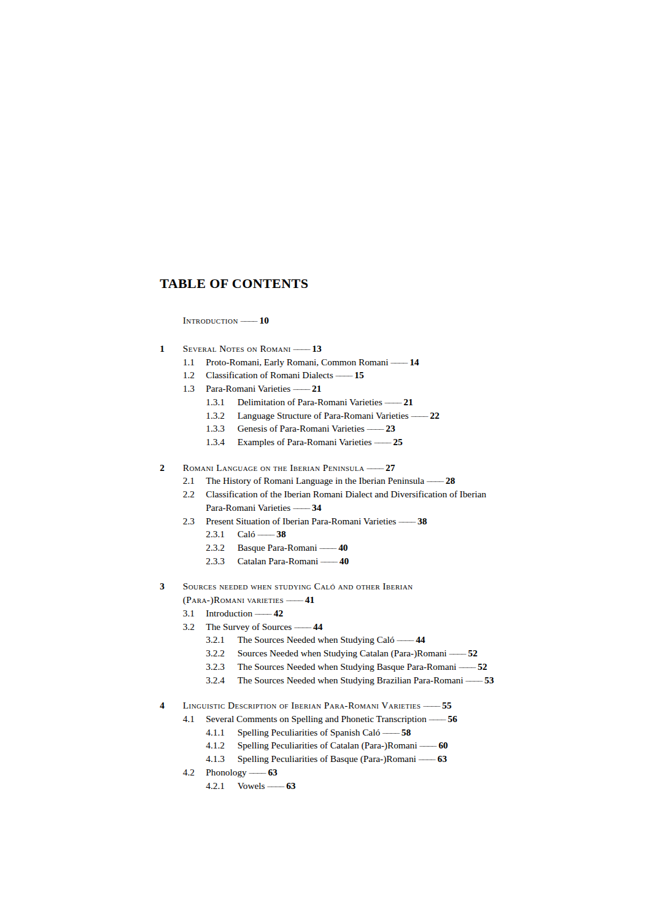TABLE OF CONTENTS
Introduction –––– 10
1 Several Notes on Romani –––– 13
1.1 Proto-Romani, Early Romani, Common Romani –––– 14
1.2 Classification of Romani Dialects –––– 15
1.3 Para-Romani Varieties –––– 21
1.3.1 Delimitation of Para-Romani Varieties –––– 21
1.3.2 Language Structure of Para-Romani Varieties –––– 22
1.3.3 Genesis of Para-Romani Varieties –––– 23
1.3.4 Examples of Para-Romani Varieties –––– 25
2 Romani Language on the Iberian Peninsula –––– 27
2.1 The History of Romani Language in the Iberian Peninsula –––– 28
2.2 Classification of the Iberian Romani Dialect and Diversification of Iberian
Para-Romani Varieties –––– 34
2.3 Present Situation of Iberian Para-Romani Varieties –––– 38
2.3.1 Caló –––– 38
2.3.2 Basque Para-Romani –––– 40
2.3.3 Catalan Para-Romani –––– 40
3 Sources needed when studying Caló and other Iberian
(Para-)Romani varieties –––– 41
3.1 Introduction –––– 42
3.2 The Survey of Sources –––– 44
3.2.1 The Sources Needed when Studying Caló –––– 44
3.2.2 Sources Needed when Studying Catalan (Para-)Romani –––– 52
3.2.3 The Sources Needed when Studying Basque Para-Romani –––– 52
3.2.4 The Sources Needed when Studying Brazilian Para-Romani –––– 53
4 Linguistic Description of Iberian Para-Romani Varieties –––– 55
4.1 Several Comments on Spelling and Phonetic Transcription –––– 56
4.1.1 Spelling Peculiarities of Spanish Caló –––– 58
4.1.2 Spelling Peculiarities of Catalan (Para-)Romani –––– 60
4.1.3 Spelling Peculiarities of Basque (Para-)Romani –––– 63
4.2 Phonology –––– 63
4.2.1 Vowels –––– 63